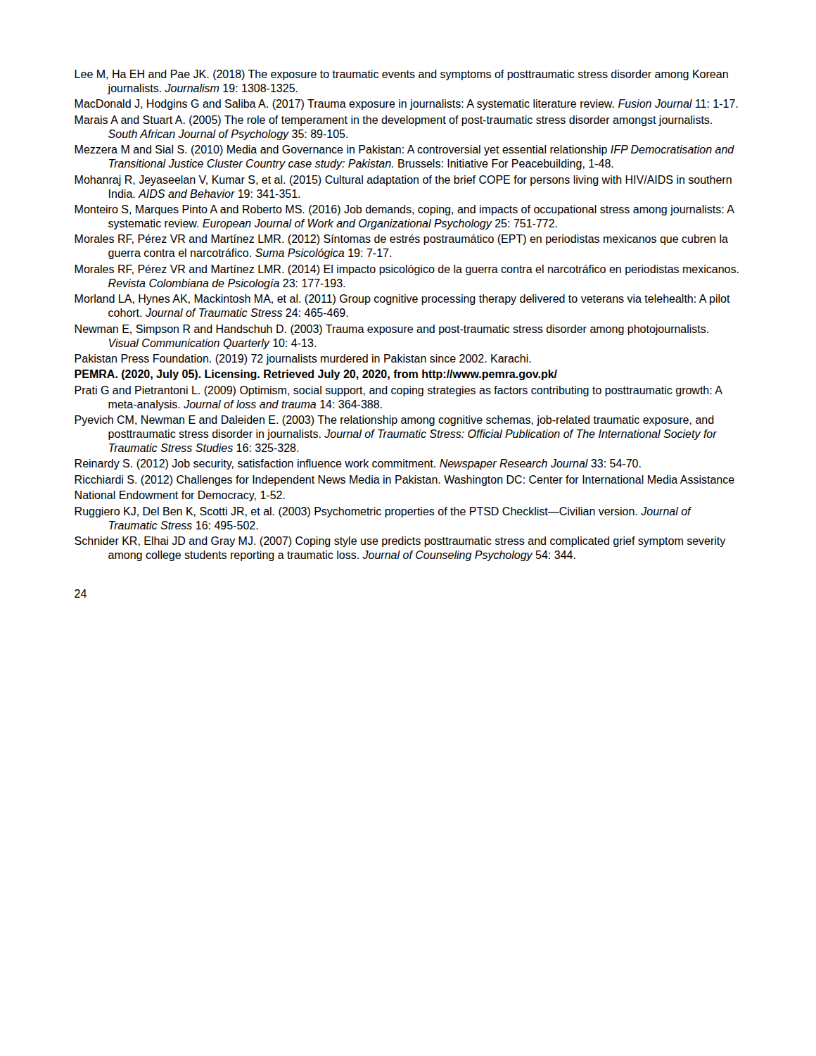Lee M, Ha EH and Pae JK. (2018) The exposure to traumatic events and symptoms of posttraumatic stress disorder among Korean journalists. Journalism 19: 1308-1325.
MacDonald J, Hodgins G and Saliba A. (2017) Trauma exposure in journalists: A systematic literature review. Fusion Journal 11: 1-17.
Marais A and Stuart A. (2005) The role of temperament in the development of post-traumatic stress disorder amongst journalists. South African Journal of Psychology 35: 89-105.
Mezzera M and Sial S. (2010) Media and Governance in Pakistan: A controversial yet essential relationship IFP Democratisation and Transitional Justice Cluster Country case study: Pakistan. Brussels: Initiative For Peacebuilding, 1-48.
Mohanraj R, Jeyaseelan V, Kumar S, et al. (2015) Cultural adaptation of the brief COPE for persons living with HIV/AIDS in southern India. AIDS and Behavior 19: 341-351.
Monteiro S, Marques Pinto A and Roberto MS. (2016) Job demands, coping, and impacts of occupational stress among journalists: A systematic review. European Journal of Work and Organizational Psychology 25: 751-772.
Morales RF, Pérez VR and Martínez LMR. (2012) Síntomas de estrés postraumático (EPT) en periodistas mexicanos que cubren la guerra contra el narcotráfico. Suma Psicológica 19: 7-17.
Morales RF, Pérez VR and Martínez LMR. (2014) El impacto psicológico de la guerra contra el narcotráfico en periodistas mexicanos. Revista Colombiana de Psicología 23: 177-193.
Morland LA, Hynes AK, Mackintosh MA, et al. (2011) Group cognitive processing therapy delivered to veterans via telehealth: A pilot cohort. Journal of Traumatic Stress 24: 465-469.
Newman E, Simpson R and Handschuh D. (2003) Trauma exposure and post-traumatic stress disorder among photojournalists. Visual Communication Quarterly 10: 4-13.
Pakistan Press Foundation. (2019) 72 journalists murdered in Pakistan since 2002. Karachi.
PEMRA. (2020, July 05). Licensing. Retrieved July 20, 2020, from http://www.pemra.gov.pk/
Prati G and Pietrantoni L. (2009) Optimism, social support, and coping strategies as factors contributing to posttraumatic growth: A meta-analysis. Journal of loss and trauma 14: 364-388.
Pyevich CM, Newman E and Daleiden E. (2003) The relationship among cognitive schemas, job-related traumatic exposure, and posttraumatic stress disorder in journalists. Journal of Traumatic Stress: Official Publication of The International Society for Traumatic Stress Studies 16: 325-328.
Reinardy S. (2012) Job security, satisfaction influence work commitment. Newspaper Research Journal 33: 54-70.
Ricchiardi S. (2012) Challenges for Independent News Media in Pakistan. Washington DC: Center for International Media Assistance
National Endowment for Democracy, 1-52.
Ruggiero KJ, Del Ben K, Scotti JR, et al. (2003) Psychometric properties of the PTSD Checklist—Civilian version. Journal of Traumatic Stress 16: 495-502.
Schnider KR, Elhai JD and Gray MJ. (2007) Coping style use predicts posttraumatic stress and complicated grief symptom severity among college students reporting a traumatic loss. Journal of Counseling Psychology 54: 344.
24